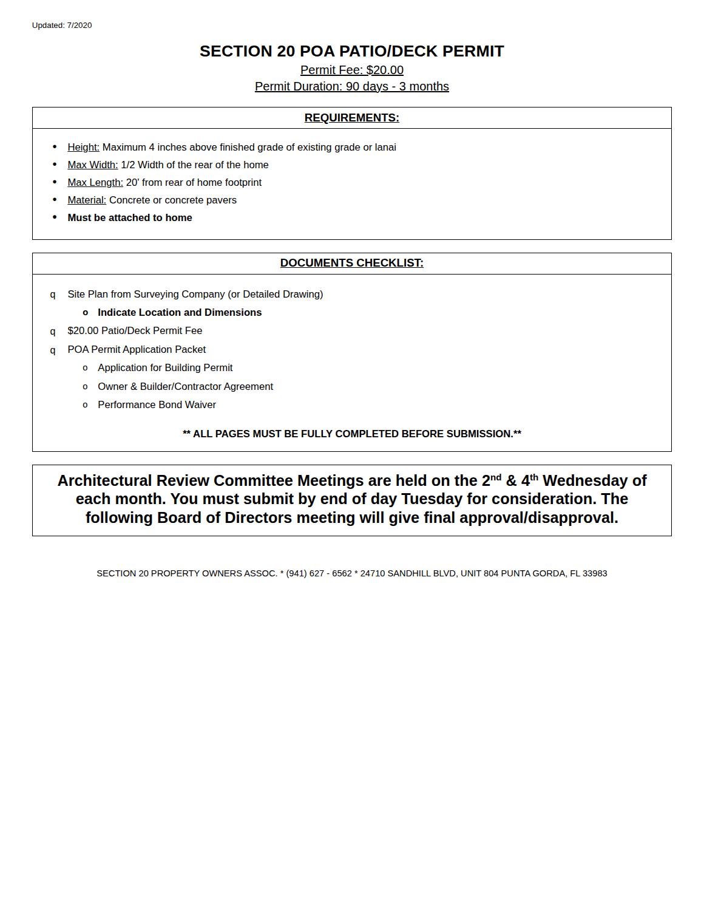Updated: 7/2020
SECTION 20 POA PATIO/DECK PERMIT
Permit Fee: $20.00
Permit Duration: 90 days - 3 months
REQUIREMENTS:
Height: Maximum 4 inches above finished grade of existing grade or lanai
Max Width: 1/2 Width of the rear of the home
Max Length: 20' from rear of home footprint
Material: Concrete or concrete pavers
Must be attached to home
DOCUMENTS CHECKLIST:
Site Plan from Surveying Company (or Detailed Drawing)
Indicate Location and Dimensions
$20.00 Patio/Deck Permit Fee
POA Permit Application Packet
Application for Building Permit
Owner & Builder/Contractor Agreement
Performance Bond Waiver
** ALL PAGES MUST BE FULLY COMPLETED BEFORE SUBMISSION.**
Architectural Review Committee Meetings are held on the 2nd & 4th Wednesday of each month. You must submit by end of day Tuesday for consideration. The following Board of Directors meeting will give final approval/disapproval.
SECTION 20 PROPERTY OWNERS ASSOC. * (941) 627 - 6562 * 24710 SANDHILL BLVD, UNIT 804 PUNTA GORDA, FL 33983